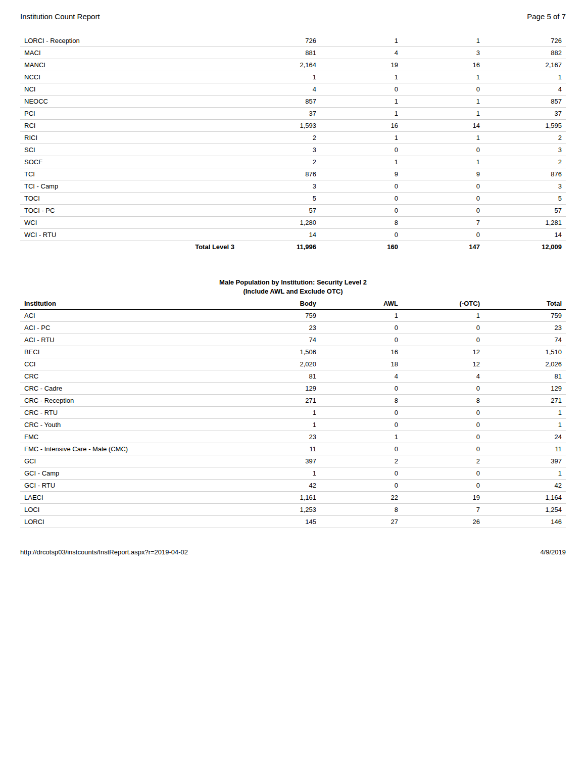Institution Count Report Page 5 of 7
| LORCI - Reception | 726 | 1 | 1 | 726 |
| MACI | 881 | 4 | 3 | 882 |
| MANCI | 2,164 | 19 | 16 | 2,167 |
| NCCI | 1 | 1 | 1 | 1 |
| NCI | 4 | 0 | 0 | 4 |
| NEOCC | 857 | 1 | 1 | 857 |
| PCI | 37 | 1 | 1 | 37 |
| RCI | 1,593 | 16 | 14 | 1,595 |
| RICI | 2 | 1 | 1 | 2 |
| SCI | 3 | 0 | 0 | 3 |
| SOCF | 2 | 1 | 1 | 2 |
| TCI | 876 | 9 | 9 | 876 |
| TCI - Camp | 3 | 0 | 0 | 3 |
| TOCI | 5 | 0 | 0 | 5 |
| TOCI - PC | 57 | 0 | 0 | 57 |
| WCI | 1,280 | 8 | 7 | 1,281 |
| WCI - RTU | 14 | 0 | 0 | 14 |
| Total Level 3 | 11,996 | 160 | 147 | 12,009 |
Male Population by Institution: Security Level 2 (Include AWL and Exclude OTC)
| Institution | Body | AWL | (-OTC) | Total |
| --- | --- | --- | --- | --- |
| ACI | 759 | 1 | 1 | 759 |
| ACI - PC | 23 | 0 | 0 | 23 |
| ACI - RTU | 74 | 0 | 0 | 74 |
| BECI | 1,506 | 16 | 12 | 1,510 |
| CCI | 2,020 | 18 | 12 | 2,026 |
| CRC | 81 | 4 | 4 | 81 |
| CRC - Cadre | 129 | 0 | 0 | 129 |
| CRC - Reception | 271 | 8 | 8 | 271 |
| CRC - RTU | 1 | 0 | 0 | 1 |
| CRC - Youth | 1 | 0 | 0 | 1 |
| FMC | 23 | 1 | 0 | 24 |
| FMC - Intensive Care - Male (CMC) | 11 | 0 | 0 | 11 |
| GCI | 397 | 2 | 2 | 397 |
| GCI - Camp | 1 | 0 | 0 | 1 |
| GCI - RTU | 42 | 0 | 0 | 42 |
| LAECI | 1,161 | 22 | 19 | 1,164 |
| LOCI | 1,253 | 8 | 7 | 1,254 |
| LORCI | 145 | 27 | 26 | 146 |
http://drcotsp03/instcounts/InstReport.aspx?r=2019-04-02 4/9/2019